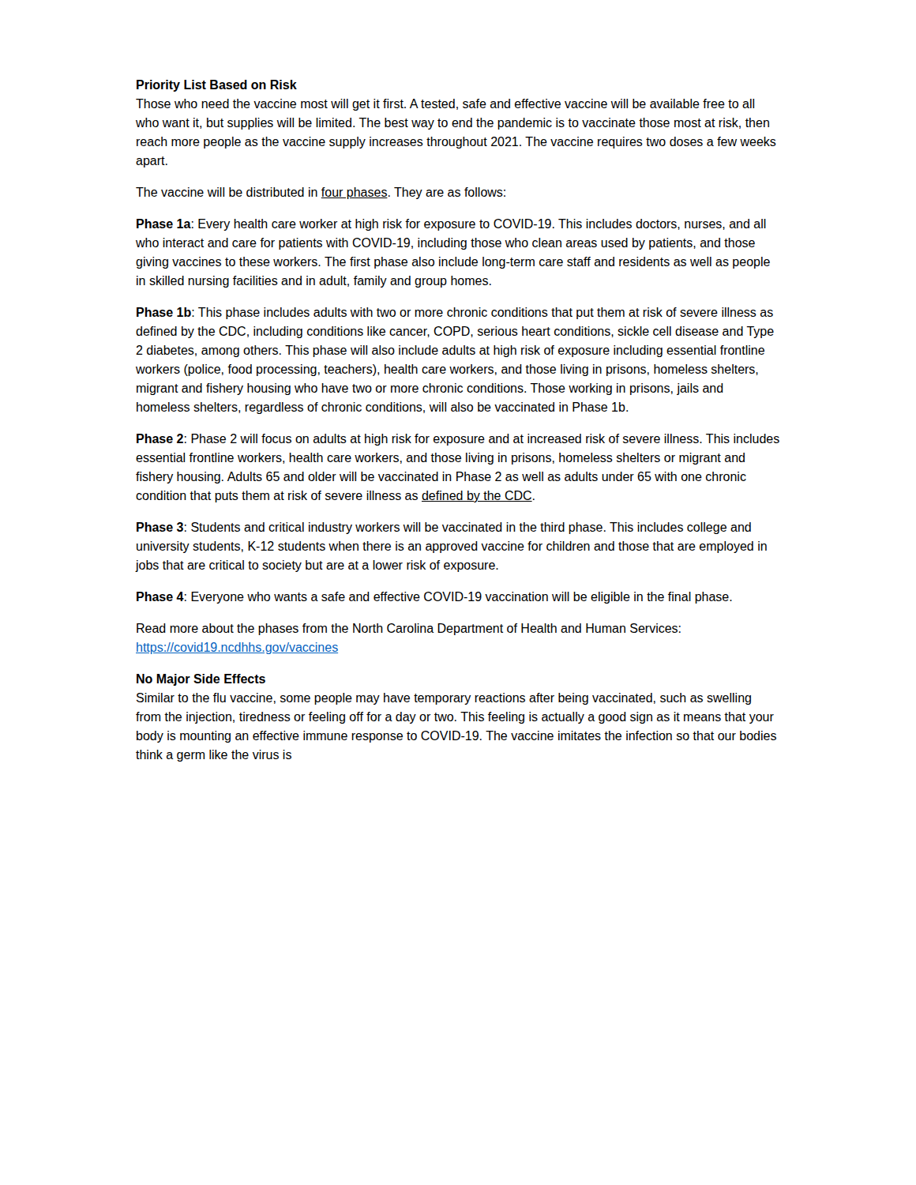Priority List Based on Risk
Those who need the vaccine most will get it first. A tested, safe and effective vaccine will be available free to all who want it, but supplies will be limited. The best way to end the pandemic is to vaccinate those most at risk, then reach more people as the vaccine supply increases throughout 2021. The vaccine requires two doses a few weeks apart.
The vaccine will be distributed in four phases. They are as follows:
Phase 1a: Every health care worker at high risk for exposure to COVID-19. This includes doctors, nurses, and all who interact and care for patients with COVID-19, including those who clean areas used by patients, and those giving vaccines to these workers. The first phase also include long-term care staff and residents as well as people in skilled nursing facilities and in adult, family and group homes.
Phase 1b: This phase includes adults with two or more chronic conditions that put them at risk of severe illness as defined by the CDC, including conditions like cancer, COPD, serious heart conditions, sickle cell disease and Type 2 diabetes, among others. This phase will also include adults at high risk of exposure including essential frontline workers (police, food processing, teachers), health care workers, and those living in prisons, homeless shelters, migrant and fishery housing who have two or more chronic conditions. Those working in prisons, jails and homeless shelters, regardless of chronic conditions, will also be vaccinated in Phase 1b.
Phase 2: Phase 2 will focus on adults at high risk for exposure and at increased risk of severe illness. This includes essential frontline workers, health care workers, and those living in prisons, homeless shelters or migrant and fishery housing. Adults 65 and older will be vaccinated in Phase 2 as well as adults under 65 with one chronic condition that puts them at risk of severe illness as defined by the CDC.
Phase 3: Students and critical industry workers will be vaccinated in the third phase. This includes college and university students, K-12 students when there is an approved vaccine for children and those that are employed in jobs that are critical to society but are at a lower risk of exposure.
Phase 4: Everyone who wants a safe and effective COVID-19 vaccination will be eligible in the final phase.
Read more about the phases from the North Carolina Department of Health and Human Services: https://covid19.ncdhhs.gov/vaccines
No Major Side Effects
Similar to the flu vaccine, some people may have temporary reactions after being vaccinated, such as swelling from the injection, tiredness or feeling off for a day or two. This feeling is actually a good sign as it means that your body is mounting an effective immune response to COVID-19. The vaccine imitates the infection so that our bodies think a germ like the virus is